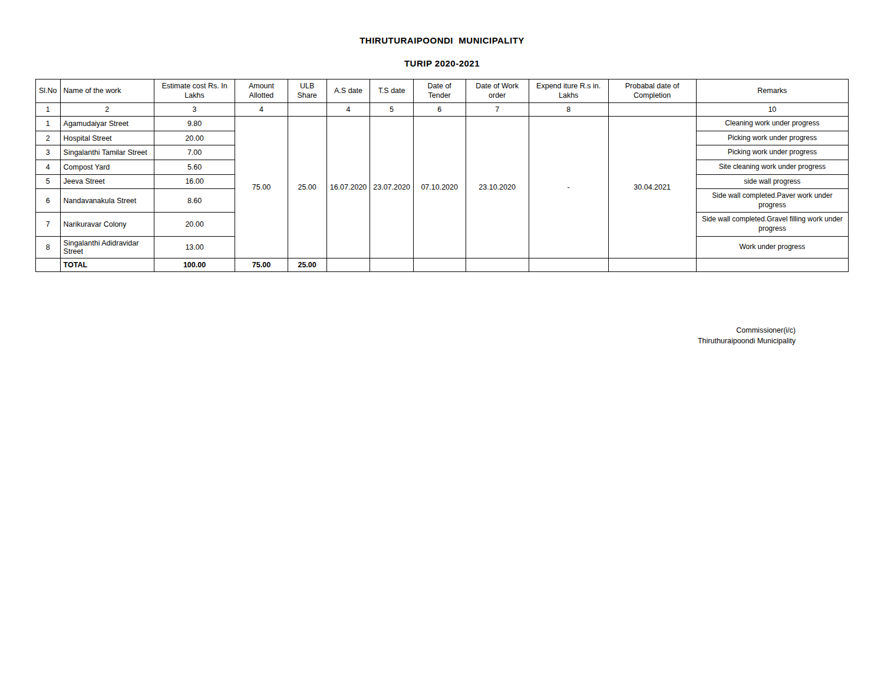THIRUTURAIPOONDI MUNICIPALITY
TURIP 2020-2021
| Sl.No | Name of the work | Estimate cost Rs. In Lakhs | Amount Allotted | ULB Share | A.S date | T.S date | Date of Tender | Date of Work order | Expend iture R.s in. Lakhs | Probabal date of Completion | Remarks |
| --- | --- | --- | --- | --- | --- | --- | --- | --- | --- | --- | --- |
| 1 | 2 | 3 | 4 | | 4 | 5 | 6 | 7 | 8 | | 10 |
| 1 | Agamudaiyar Street | 9.80 | 75.00 | 25.00 | 16.07.2020 | 23.07.2020 | 07.10.2020 | 23.10.2020 | - | 30.04.2021 | Cleaning work under progress |
| 2 | Hospital Street | 20.00 | Picking work under progress |
| 3 | Singalanthi Tamilar Street | 7.00 | Picking work under progress |
| 4 | Compost Yard | 5.60 | Site cleaning work under progress |
| 5 | Jeeva Street | 16.00 | side wall progress |
| 6 | Nandavanakula Street | 8.60 | Side wall completed.Paver work under progress |
| 7 | Narikuravar Colony | 20.00 | Side wall completed.Gravel filling work under progress |
| 8 | Singalanthi Adidravidar Street | 13.00 | Work under progress |
| | TOTAL | 100.00 | 75.00 | 25.00 | | | | | | | |
Commissioner(i/c)
Thiruthuraipoondi Municipality